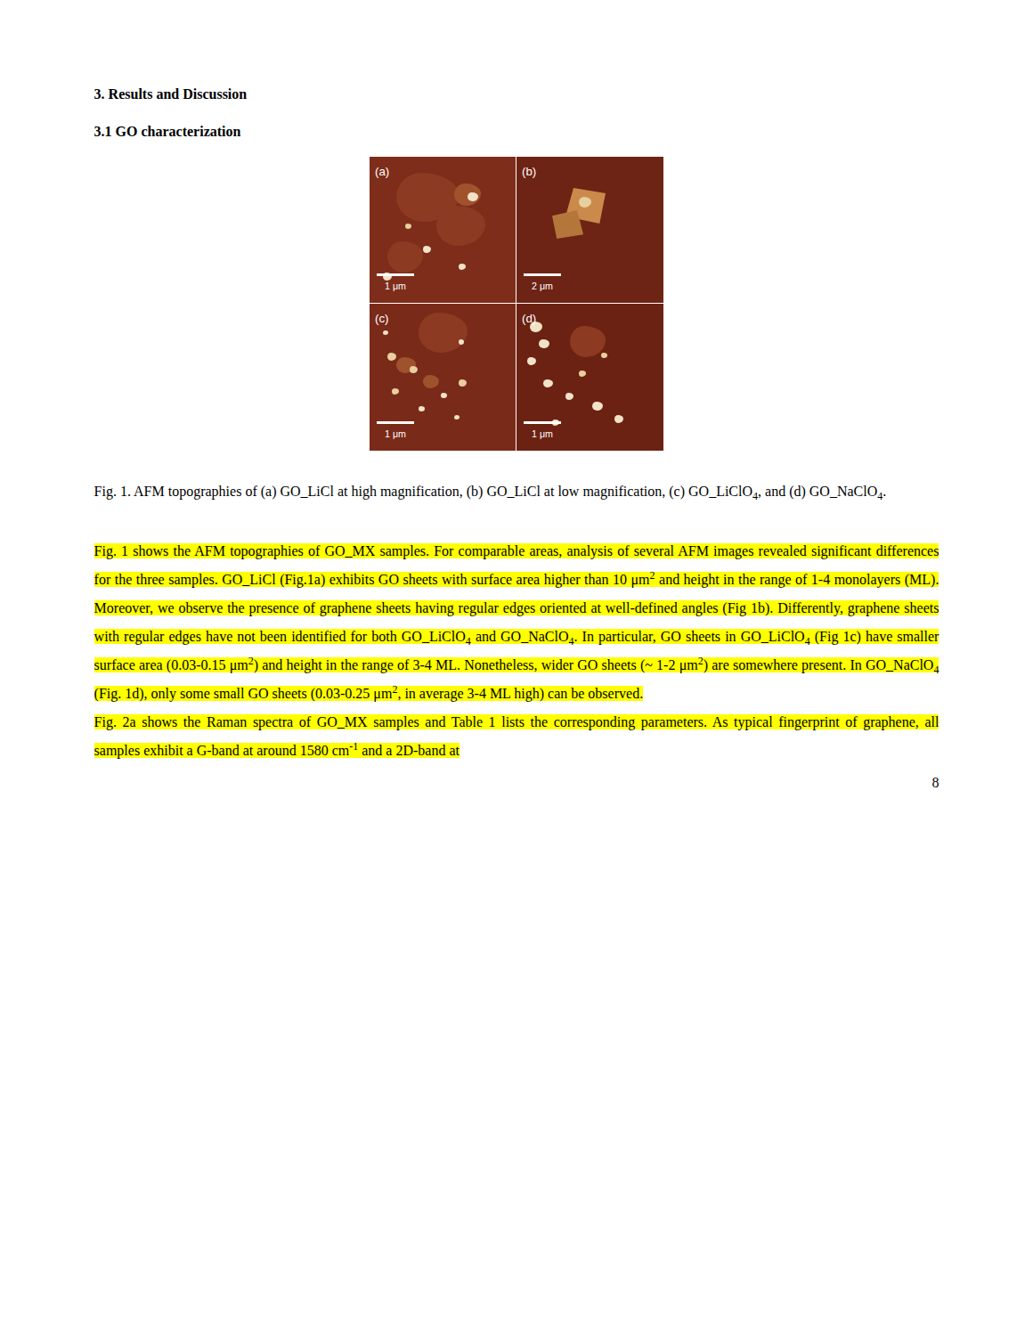3. Results and Discussion
3.1 GO characterization
(a)
1 μm
(b)
2 μm
(c)
1 μm
(d)
1 μm
Fig. 1. AFM topographies of (a) GO_LiCl at high magnification, (b) GO_LiCl at low magnification, (c) GO_LiClO4, and (d) GO_NaClO4.
Fig. 1 shows the AFM topographies of GO_MX samples. For comparable areas, analysis of several AFM images revealed significant differences for the three samples. GO_LiCl (Fig.1a) exhibits GO sheets with surface area higher than 10 μm2 and height in the range of 1-4 monolayers (ML). Moreover, we observe the presence of graphene sheets having regular edges oriented at well-defined angles (Fig 1b). Differently, graphene sheets with regular edges have not been identified for both GO_LiClO4 and GO_NaClO4. In particular, GO sheets in GO_LiClO4 (Fig 1c) have smaller surface area (0.03-0.15 μm2) and height in the range of 3-4 ML. Nonetheless, wider GO sheets (~ 1-2 μm2) are somewhere present. In GO_NaClO4 (Fig. 1d), only some small GO sheets (0.03-0.25 μm2, in average 3-4 ML high) can be observed.
Fig. 2a shows the Raman spectra of GO_MX samples and Table 1 lists the corresponding parameters. As typical fingerprint of graphene, all samples exhibit a G-band at around 1580 cm-1 and a 2D-band at
8